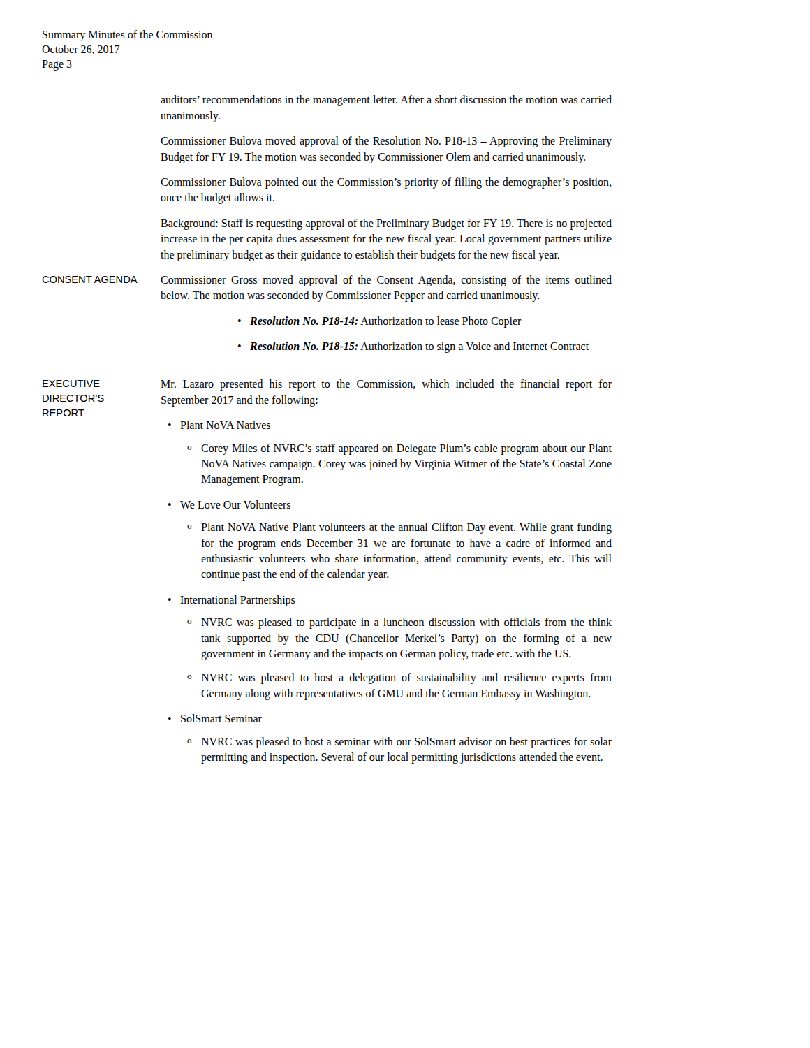Summary Minutes of the Commission
October 26, 2017
Page 3
auditors’ recommendations in the management letter. After a short discussion the motion was carried unanimously.
Commissioner Bulova moved approval of the Resolution No. P18-13 – Approving the Preliminary Budget for FY 19. The motion was seconded by Commissioner Olem and carried unanimously.
Commissioner Bulova pointed out the Commission’s priority of filling the demographer’s position, once the budget allows it.
Background: Staff is requesting approval of the Preliminary Budget for FY 19. There is no projected increase in the per capita dues assessment for the new fiscal year. Local government partners utilize the preliminary budget as their guidance to establish their budgets for the new fiscal year.
CONSENT AGENDA
Commissioner Gross moved approval of the Consent Agenda, consisting of the items outlined below. The motion was seconded by Commissioner Pepper and carried unanimously.
Resolution No. P18-14: Authorization to lease Photo Copier
Resolution No. P18-15: Authorization to sign a Voice and Internet Contract
EXECUTIVE
DIRECTOR’S
REPORT
Mr. Lazaro presented his report to the Commission, which included the financial report for September 2017 and the following:
Plant NoVA Natives
Corey Miles of NVRC’s staff appeared on Delegate Plum’s cable program about our Plant NoVA Natives campaign. Corey was joined by Virginia Witmer of the State’s Coastal Zone Management Program.
We Love Our Volunteers
Plant NoVA Native Plant volunteers at the annual Clifton Day event. While grant funding for the program ends December 31 we are fortunate to have a cadre of informed and enthusiastic volunteers who share information, attend community events, etc. This will continue past the end of the calendar year.
International Partnerships
NVRC was pleased to participate in a luncheon discussion with officials from the think tank supported by the CDU (Chancellor Merkel’s Party) on the forming of a new government in Germany and the impacts on German policy, trade etc. with the US.
NVRC was pleased to host a delegation of sustainability and resilience experts from Germany along with representatives of GMU and the German Embassy in Washington.
SolSmart Seminar
NVRC was pleased to host a seminar with our SolSmart advisor on best practices for solar permitting and inspection. Several of our local permitting jurisdictions attended the event.